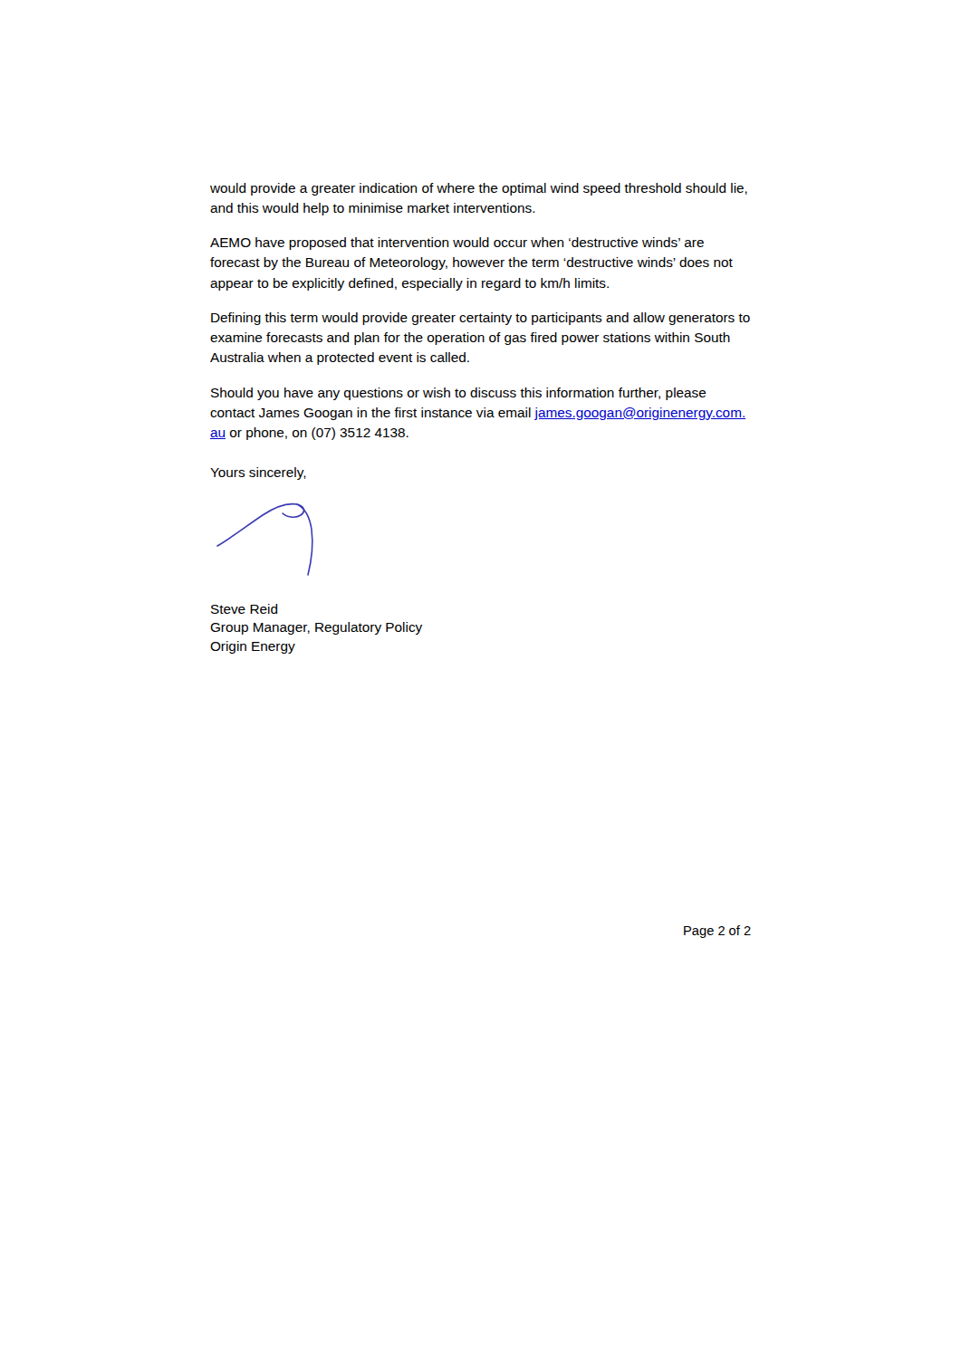would provide a greater indication of where the optimal wind speed threshold should lie, and this would help to minimise market interventions.
AEMO have proposed that intervention would occur when ‘destructive winds’ are forecast by the Bureau of Meteorology, however the term ‘destructive winds’ does not appear to be explicitly defined, especially in regard to km/h limits.
Defining this term would provide greater certainty to participants and allow generators to examine forecasts and plan for the operation of gas fired power stations within South Australia when a protected event is called.
Should you have any questions or wish to discuss this information further, please contact James Googan in the first instance via email james.googan@originenergy.com.au or phone, on (07) 3512 4138.
Yours sincerely,
Steve Reid
Group Manager, Regulatory Policy
Origin Energy
Page 2 of 2